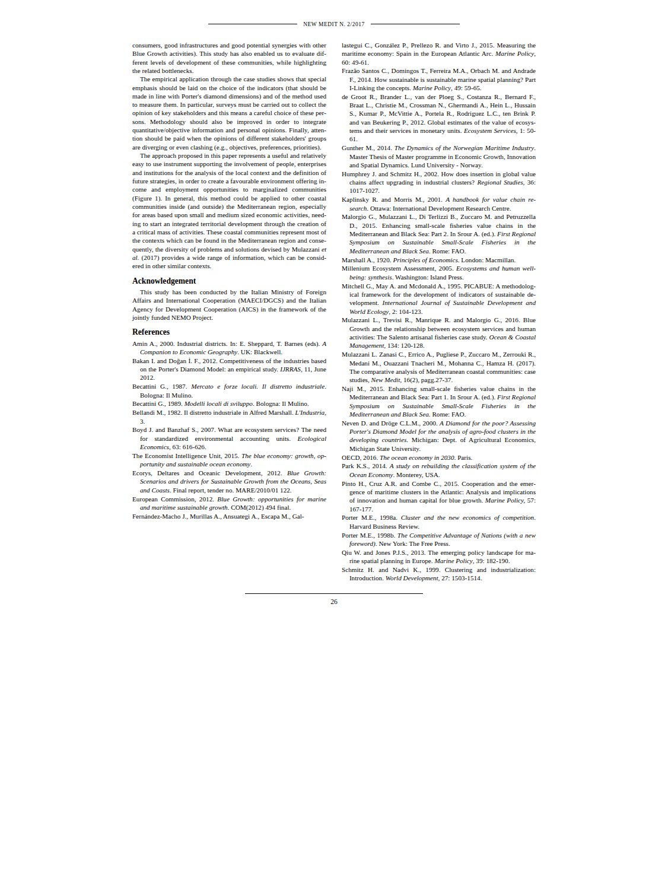New Medit n. 2/2017
consumers, good infrastructures and good potential synergies with other Blue Growth activities). This study has also enabled us to evaluate different levels of development of these communities, while highlighting the related bottlenecks.
The empirical application through the case studies shows that special emphasis should be laid on the choice of the indicators (that should be made in line with Porter's diamond dimensions) and of the method used to measure them. In particular, surveys must be carried out to collect the opinion of key stakeholders and this means a careful choice of these persons. Methodology should also be improved in order to integrate quantitative/objective information and personal opinions. Finally, attention should be paid when the opinions of different stakeholders' groups are diverging or even clashing (e.g., objectives, preferences, priorities).
The approach proposed in this paper represents a useful and relatively easy to use instrument supporting the involvement of people, enterprises and institutions for the analysis of the local context and the definition of future strategies, in order to create a favourable environment offering income and employment opportunities to marginalized communities (Figure 1). In general, this method could be applied to other coastal communities inside (and outside) the Mediterranean region, especially for areas based upon small and medium sized economic activities, needing to start an integrated territorial development through the creation of a critical mass of activities. These coastal communities represent most of the contexts which can be found in the Mediterranean region and consequently, the diversity of problems and solutions devised by Mulazzani et al. (2017) provides a wide range of information, which can be considered in other similar contexts.
Acknowledgement
This study has been conducted by the Italian Ministry of Foreign Affairs and International Cooperation (MAECI/DGCS) and the Italian Agency for Development Cooperation (AICS) in the framework of the jointly funded NEMO Project.
References
Amin A., 2000. Industrial districts. In: E. Sheppard, T. Barnes (eds). A Companion to Economic Geography. UK: Blackwell.
Bakan I. and Doğan İ. F., 2012. Competitiveness of the industries based on the Porter's Diamond Model: an empirical study. IJRRAS, 11, June 2012.
Becattini G., 1987. Mercato e forze locali. Il distretto industriale. Bologna: Il Mulino.
Becattini G., 1989. Modelli locali di sviluppo. Bologna: Il Mulino.
Bellandi M., 1982. Il distretto industriale in Alfred Marshall. L'Industria, 3.
Boyd J. and Banzhaf S., 2007. What are ecosystem services? The need for standardized environmental accounting units. Ecological Economics, 63: 616-626.
The Economist Intelligence Unit, 2015. The blue economy: growth, opportunity and sustainable ocean economy.
Ecorys, Deltares and Oceanic Development, 2012. Blue Growth: Scenarios and drivers for Sustainable Growth from the Oceans, Seas and Coasts. Final report, tender no. MARE/2010/01 122.
European Commission, 2012. Blue Growth: opportunities for marine and maritime sustainable growth. COM(2012) 494 final.
Fernández-Macho J., Murillas A., Ansuategi A., Escapa M., Gal-
lastegui C., González P., Prellezo R. and Virto J., 2015. Measuring the maritime economy: Spain in the European Atlantic Arc. Marine Policy, 60: 49-61.
Frazão Santos C., Domingos T., Ferreira M.A., Orbach M. and Andrade F., 2014. How sustainable is sustainable marine spatial planning? Part I-Linking the concepts. Marine Policy, 49: 59-65.
de Groot R., Brander L., van der Ploeg S., Costanza R., Bernard F., Braat L., Christie M., Crossman N., Ghermandi A., Hein L., Hussain S., Kumar P., McVittie A., Portela R., Rodriguez L.C., ten Brink P. and van Beukering P., 2012. Global estimates of the value of ecosystems and their services in monetary units. Ecosystem Services, 1: 50-61.
Gunther M., 2014. The Dynamics of the Norwegian Maritime Industry. Master Thesis of Master programme in Economic Growth, Innovation and Spatial Dynamics. Lund University - Norway.
Humphrey J. and Schmitz H., 2002. How does insertion in global value chains affect upgrading in industrial clusters? Regional Studies, 36: 1017-1027.
Kaplinsky R. and Morris M., 2001. A handbook for value chain research. Ottawa: International Development Research Centre.
Malorgio G., Mulazzani L., Di Terlizzi B., Zuccaro M. and Petruzzella D., 2015. Enhancing small-scale fisheries value chains in the Mediterranean and Black Sea: Part 2. In Srour A. (ed.). First Regional Symposium on Sustainable Small-Scale Fisheries in the Mediterranean and Black Sea. Rome: FAO.
Marshall A., 1920. Principles of Economics. London: Macmillan.
Millenium Ecosystem Assessment, 2005. Ecosystems and human well-being: synthesis. Washington: Island Press.
Mitchell G., May A. and Mcdonald A., 1995. PICABUE: A methodological framework for the development of indicators of sustainable development. International Journal of Sustainable Development and World Ecology, 2: 104-123.
Mulazzani L., Trevisi R., Manrique R. and Malorgio G., 2016. Blue Growth and the relationship between ecosystem services and human activities: The Salento artisanal fisheries case study. Ocean & Coastal Management, 134: 120-128.
Mulazzani L. Zanasi C., Errico A., Pugliese P., Zuccaro M., Zerrouki R., Medani M., Ouazzani Tnacheri M., Mohanna C., Hamza H. (2017). The comparative analysis of Mediterranean coastal communities: case studies, New Medit, 16(2), pagg.27-37.
Naji M., 2015. Enhancing small-scale fisheries value chains in the Mediterranean and Black Sea: Part 1. In Srour A. (ed.). First Regional Symposium on Sustainable Small-Scale Fisheries in the Mediterranean and Black Sea. Rome: FAO.
Neven D. and Dröge C.L.M., 2000. A Diamond for the poor? Assessing Porter's Diamond Model for the analysis of agro-food clusters in the developing countries. Michigan: Dept. of Agricultural Economics, Michigan State University.
OECD, 2016. The ocean economy in 2030. Paris.
Park K.S., 2014. A study on rebuilding the classification system of the Ocean Economy. Monterey, USA.
Pinto H., Cruz A.R. and Combe C., 2015. Cooperation and the emergence of maritime clusters in the Atlantic: Analysis and implications of innovation and human capital for blue growth. Marine Policy, 57: 167-177.
Porter M.E., 1998a. Cluster and the new economics of competition. Harvard Business Review.
Porter M.E., 1998b. The Competitive Advantage of Nations (with a new foreword). New York: The Free Press.
Qiu W. and Jones P.J.S., 2013. The emerging policy landscape for marine spatial planning in Europe. Marine Policy, 39: 182-190.
Schmitz H. and Nadvi K., 1999. Clustering and industrialization: Introduction. World Development, 27: 1503-1514.
26